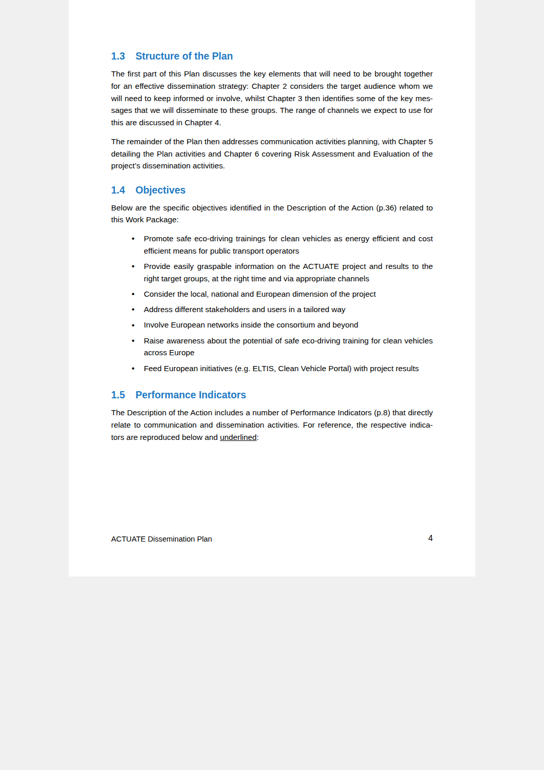1.3 Structure of the Plan
The first part of this Plan discusses the key elements that will need to be brought together for an effective dissemination strategy: Chapter 2 considers the target audience whom we will need to keep informed or involve, whilst Chapter 3 then identifies some of the key messages that we will disseminate to these groups. The range of channels we expect to use for this are discussed in Chapter 4.
The remainder of the Plan then addresses communication activities planning, with Chapter 5 detailing the Plan activities and Chapter 6 covering Risk Assessment and Evaluation of the project’s dissemination activities.
1.4 Objectives
Below are the specific objectives identified in the Description of the Action (p.36) related to this Work Package:
Promote safe eco-driving trainings for clean vehicles as energy efficient and cost efficient means for public transport operators
Provide easily graspable information on the ACTUATE project and results to the right target groups, at the right time and via appropriate channels
Consider the local, national and European dimension of the project
Address different stakeholders and users in a tailored way
Involve European networks inside the consortium and beyond
Raise awareness about the potential of safe eco-driving training for clean vehicles across Europe
Feed European initiatives (e.g. ELTIS, Clean Vehicle Portal) with project results
1.5 Performance Indicators
The Description of the Action includes a number of Performance Indicators (p.8) that directly relate to communication and dissemination activities. For reference, the respective indicators are reproduced below and underlined:
ACTUATE Dissemination Plan
4